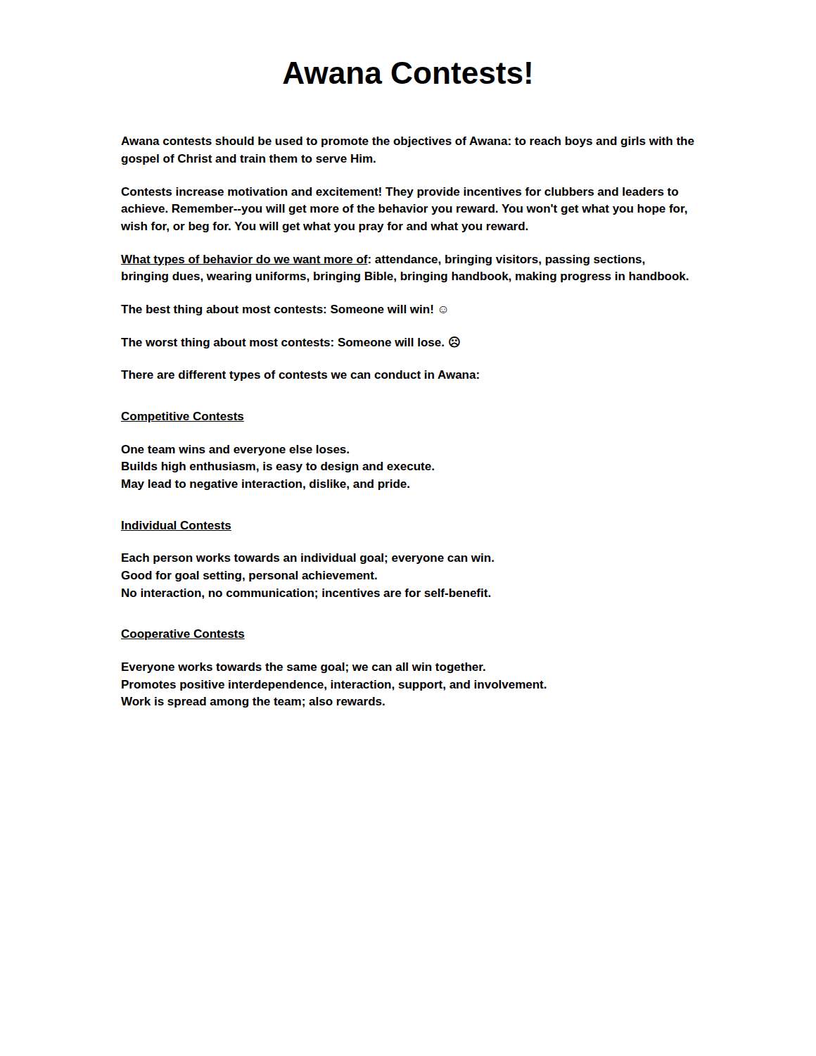Awana Contests!
Awana contests should be used to promote the objectives of Awana: to reach boys and girls with the gospel of Christ and train them to serve Him.
Contests increase motivation and excitement! They provide incentives for clubbers and leaders to achieve. Remember--you will get more of the behavior you reward. You won't get what you hope for, wish for, or beg for. You will get what you pray for and what you reward.
What types of behavior do we want more of: attendance, bringing visitors, passing sections, bringing dues, wearing uniforms, bringing Bible, bringing handbook, making progress in handbook.
The best thing about most contests: Someone will win! ☺
The worst thing about most contests: Someone will lose. ☹
There are different types of contests we can conduct in Awana:
Competitive Contests
One team wins and everyone else loses. Builds high enthusiasm, is easy to design and execute. May lead to negative interaction, dislike, and pride.
Individual Contests
Each person works towards an individual goal; everyone can win. Good for goal setting, personal achievement. No interaction, no communication; incentives are for self-benefit.
Cooperative Contests
Everyone works towards the same goal; we can all win together. Promotes positive interdependence, interaction, support, and involvement. Work is spread among the team; also rewards.